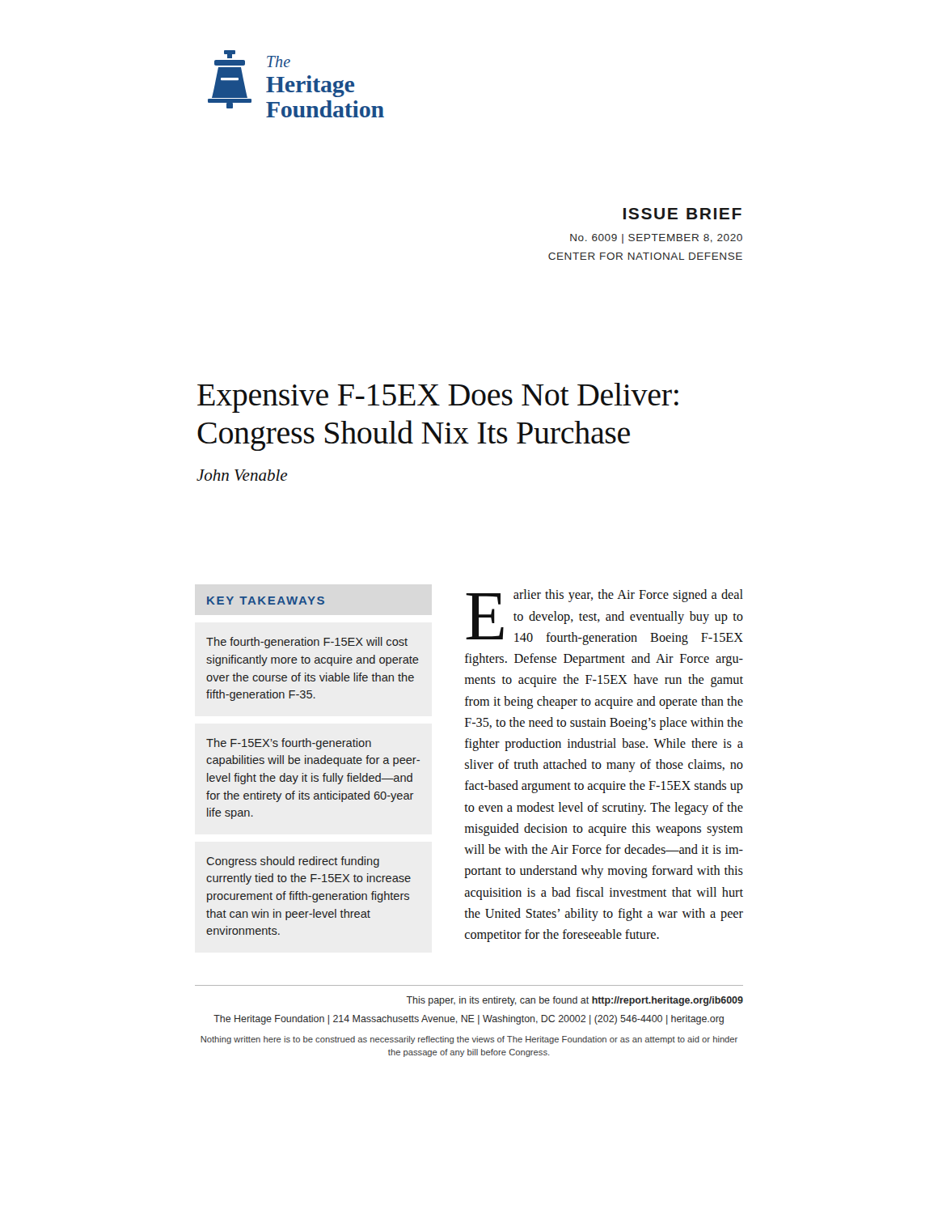The
Heritage
Foundation
ISSUE BRIEF
No. 6009 | SEPTEMBER 8, 2020
CENTER FOR NATIONAL DEFENSE
Expensive F-15EX Does Not Deliver:
Congress Should Nix Its Purchase
John Venable
KEY TAKEAWAYS
The fourth-generation F-15EX will cost significantly more to acquire and operate over the course of its viable life than the fifth-generation F-35.
The F-15EX’s fourth-generation capabilities will be inadequate for a peer-level fight the day it is fully fielded—and for the entirety of its anticipated 60-year life span.
Congress should redirect funding currently tied to the F-15EX to increase procurement of fifth-generation fighters that can win in peer-level threat environments.
Earlier this year, the Air Force signed a deal to develop, test, and eventually buy up to 140 fourth-generation Boeing F-15EX fighters. Defense Department and Air Force arguments to acquire the F-15EX have run the gamut from it being cheaper to acquire and operate than the F-35, to the need to sustain Boeing’s place within the fighter production industrial base. While there is a sliver of truth attached to many of those claims, no fact-based argument to acquire the F-15EX stands up to even a modest level of scrutiny. The legacy of the misguided decision to acquire this weapons system will be with the Air Force for decades—and it is important to understand why moving forward with this acquisition is a bad fiscal investment that will hurt the United States’ ability to fight a war with a peer competitor for the foreseeable future.
This paper, in its entirety, can be found at http://report.heritage.org/ib6009
The Heritage Foundation | 214 Massachusetts Avenue, NE | Washington, DC 20002 | (202) 546-4400 | heritage.org
Nothing written here is to be construed as necessarily reflecting the views of The Heritage Foundation or as an attempt to aid or hinder the passage of any bill before Congress.